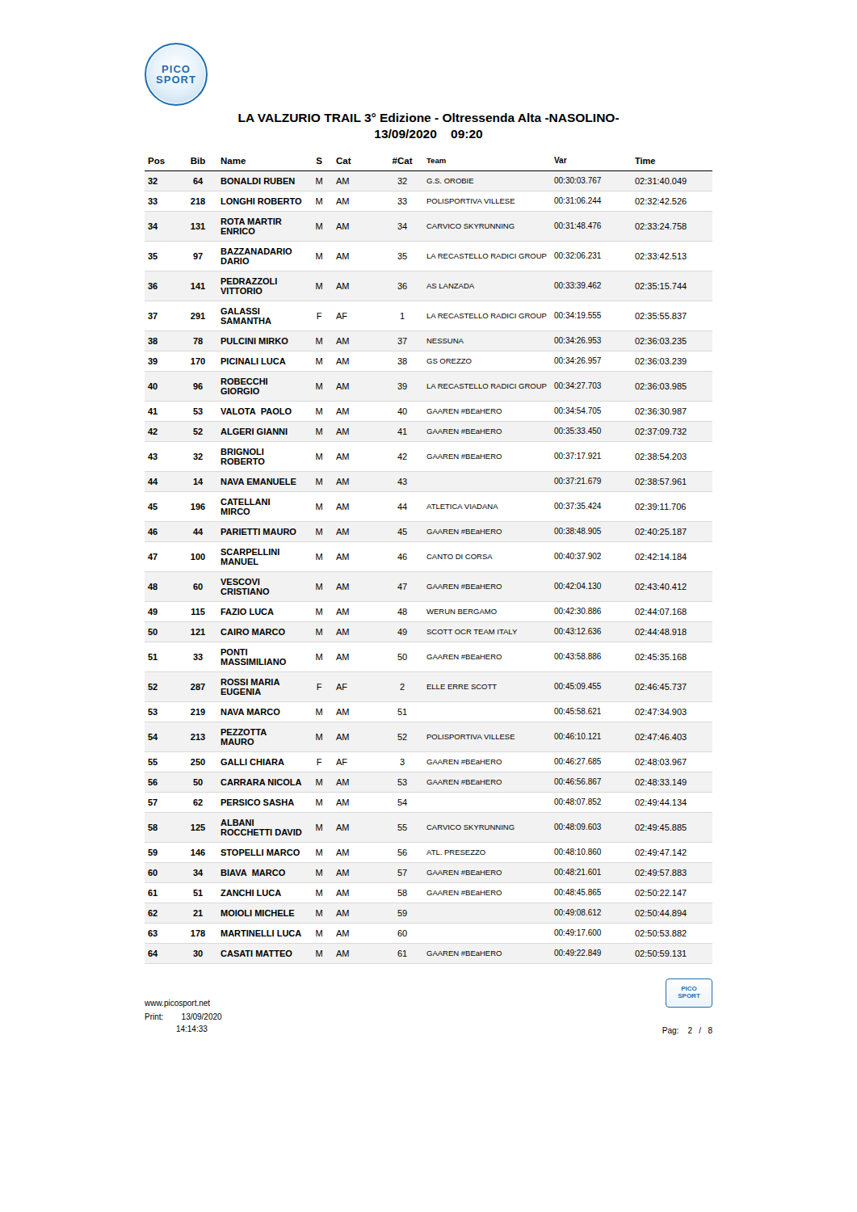PICO
SPORT
LA VALZURIO TRAIL 3° Edizione - Oltressenda Alta -NASOLINO-
13/09/2020 09:20
| Pos | Bib | Name | S | Cat | #Cat | Team | Var | Time |
| --- | --- | --- | --- | --- | --- | --- | --- | --- |
| 32 | 64 | BONALDI RUBEN | M | AM | 32 | G.S. OROBIE | 00:30:03.767 | 02:31:40.049 |
| 33 | 218 | LONGHI ROBERTO | M | AM | 33 | POLISPORTIVA VILLESE | 00:31:06.244 | 02:32:42.526 |
| 34 | 131 | ROTA MARTIR ENRICO | M | AM | 34 | CARVICO SKYRUNNING | 00:31:48.476 | 02:33:24.758 |
| 35 | 97 | BAZZANADARIO DARIO | M | AM | 35 | LA RECASTELLO RADICI GROUP | 00:32:06.231 | 02:33:42.513 |
| 36 | 141 | PEDRAZZOLI VITTORIO | M | AM | 36 | AS LANZADA | 00:33:39.462 | 02:35:15.744 |
| 37 | 291 | GALASSI SAMANTHA | F | AF | 1 | LA RECASTELLO RADICI GROUP | 00:34:19.555 | 02:35:55.837 |
| 38 | 78 | PULCINI MIRKO | M | AM | 37 | NESSUNA | 00:34:26.953 | 02:36:03.235 |
| 39 | 170 | PICINALI LUCA | M | AM | 38 | GS OREZZO | 00:34:26.957 | 02:36:03.239 |
| 40 | 96 | ROBECCHI GIORGIO | M | AM | 39 | LA RECASTELLO RADICI GROUP | 00:34:27.703 | 02:36:03.985 |
| 41 | 53 | VALOTA PAOLO | M | AM | 40 | GAAREN #BEaHERO | 00:34:54.705 | 02:36:30.987 |
| 42 | 52 | ALGERI GIANNI | M | AM | 41 | GAAREN #BEaHERO | 00:35:33.450 | 02:37:09.732 |
| 43 | 32 | BRIGNOLI ROBERTO | M | AM | 42 | GAAREN #BEaHERO | 00:37:17.921 | 02:38:54.203 |
| 44 | 14 | NAVA EMANUELE | M | AM | 43 | | 00:37:21.679 | 02:38:57.961 |
| 45 | 196 | CATELLANI MIRCO | M | AM | 44 | ATLETICA VIADANA | 00:37:35.424 | 02:39:11.706 |
| 46 | 44 | PARIETTI MAURO | M | AM | 45 | GAAREN #BEaHERO | 00:38:48.905 | 02:40:25.187 |
| 47 | 100 | SCARPELLINI MANUEL | M | AM | 46 | CANTO DI CORSA | 00:40:37.902 | 02:42:14.184 |
| 48 | 60 | VESCOVI CRISTIANO | M | AM | 47 | GAAREN #BEaHERO | 00:42:04.130 | 02:43:40.412 |
| 49 | 115 | FAZIO LUCA | M | AM | 48 | WERUN BERGAMO | 00:42:30.886 | 02:44:07.168 |
| 50 | 121 | CAIRO MARCO | M | AM | 49 | SCOTT OCR TEAM ITALY | 00:43:12.636 | 02:44:48.918 |
| 51 | 33 | PONTI MASSIMILIANO | M | AM | 50 | GAAREN #BEaHERO | 00:43:58.886 | 02:45:35.168 |
| 52 | 287 | ROSSI MARIA EUGENIA | F | AF | 2 | ELLE ERRE SCOTT | 00:45:09.455 | 02:46:45.737 |
| 53 | 219 | NAVA MARCO | M | AM | 51 | | 00:45:58.621 | 02:47:34.903 |
| 54 | 213 | PEZZOTTA MAURO | M | AM | 52 | POLISPORTIVA VILLESE | 00:46:10.121 | 02:47:46.403 |
| 55 | 250 | GALLI CHIARA | F | AF | 3 | GAAREN #BEaHERO | 00:46:27.685 | 02:48:03.967 |
| 56 | 50 | CARRARA NICOLA | M | AM | 53 | GAAREN #BEaHERO | 00:46:56.867 | 02:48:33.149 |
| 57 | 62 | PERSICO SASHA | M | AM | 54 | | 00:48:07.852 | 02:49:44.134 |
| 58 | 125 | ALBANI ROCCHETTI DAVID | M | AM | 55 | CARVICO SKYRUNNING | 00:48:09.603 | 02:49:45.885 |
| 59 | 146 | STOPELLI MARCO | M | AM | 56 | ATL. PRESEZZO | 00:48:10.860 | 02:49:47.142 |
| 60 | 34 | BIAVA MARCO | M | AM | 57 | GAAREN #BEaHERO | 00:48:21.601 | 02:49:57.883 |
| 61 | 51 | ZANCHI LUCA | M | AM | 58 | GAAREN #BEaHERO | 00:48:45.865 | 02:50:22.147 |
| 62 | 21 | MOIOLI MICHELE | M | AM | 59 | | 00:49:08.612 | 02:50:44.894 |
| 63 | 178 | MARTINELLI LUCA | M | AM | 60 | | 00:49:17.600 | 02:50:53.882 |
| 64 | 30 | CASATI MATTEO | M | AM | 61 | GAAREN #BEaHERO | 00:49:22.849 | 02:50:59.131 |
www.picosport.net
PICO
SPORT
Print: 13/09/2020
14:14:33
Pag: 2 / 8